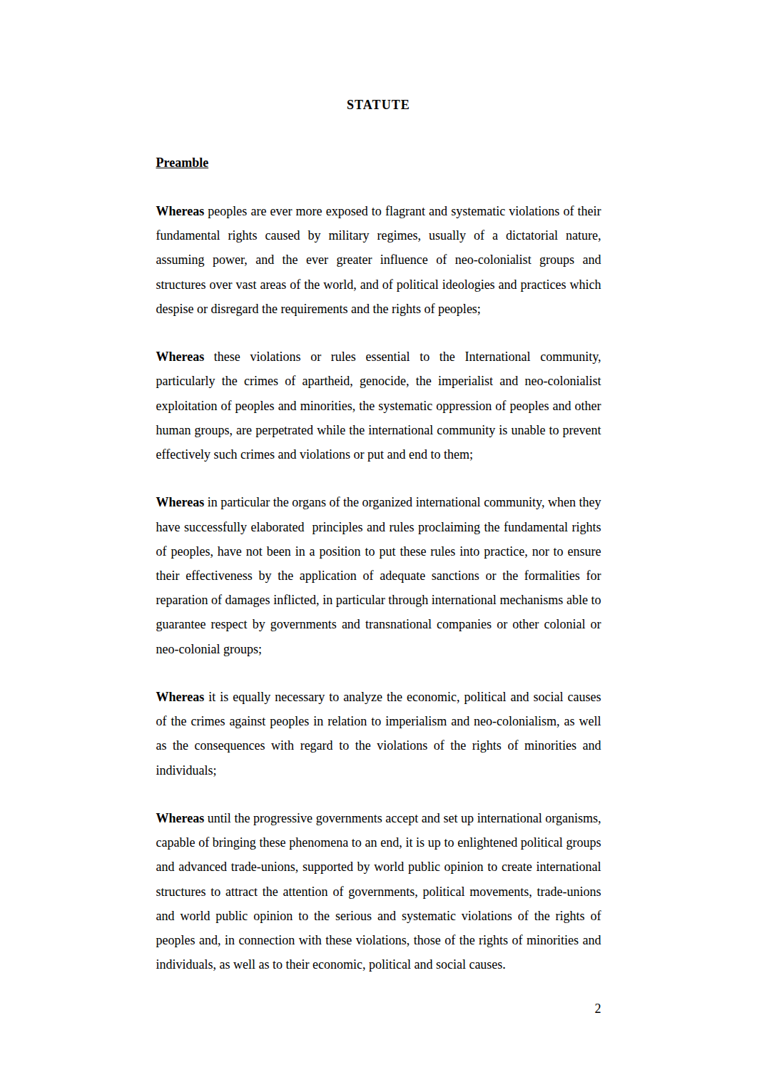STATUTE
Preamble
Whereas peoples are ever more exposed to flagrant and systematic violations of their fundamental rights caused by military regimes, usually of a dictatorial nature, assuming power, and the ever greater influence of neo-colonialist groups and structures over vast areas of the world, and of political ideologies and practices which despise or disregard the requirements and the rights of peoples;
Whereas these violations or rules essential to the International community, particularly the crimes of apartheid, genocide, the imperialist and neo-colonialist exploitation of peoples and minorities, the systematic oppression of peoples and other human groups, are perpetrated while the international community is unable to prevent effectively such crimes and violations or put and end to them;
Whereas in particular the organs of the organized international community, when they have successfully elaborated principles and rules proclaiming the fundamental rights of peoples, have not been in a position to put these rules into practice, nor to ensure their effectiveness by the application of adequate sanctions or the formalities for reparation of damages inflicted, in particular through international mechanisms able to guarantee respect by governments and transnational companies or other colonial or neo-colonial groups;
Whereas it is equally necessary to analyze the economic, political and social causes of the crimes against peoples in relation to imperialism and neo-colonialism, as well as the consequences with regard to the violations of the rights of minorities and individuals;
Whereas until the progressive governments accept and set up international organisms, capable of bringing these phenomena to an end, it is up to enlightened political groups and advanced trade-unions, supported by world public opinion to create international structures to attract the attention of governments, political movements, trade-unions and world public opinion to the serious and systematic violations of the rights of peoples and, in connection with these violations, those of the rights of minorities and individuals, as well as to their economic, political and social causes.
2